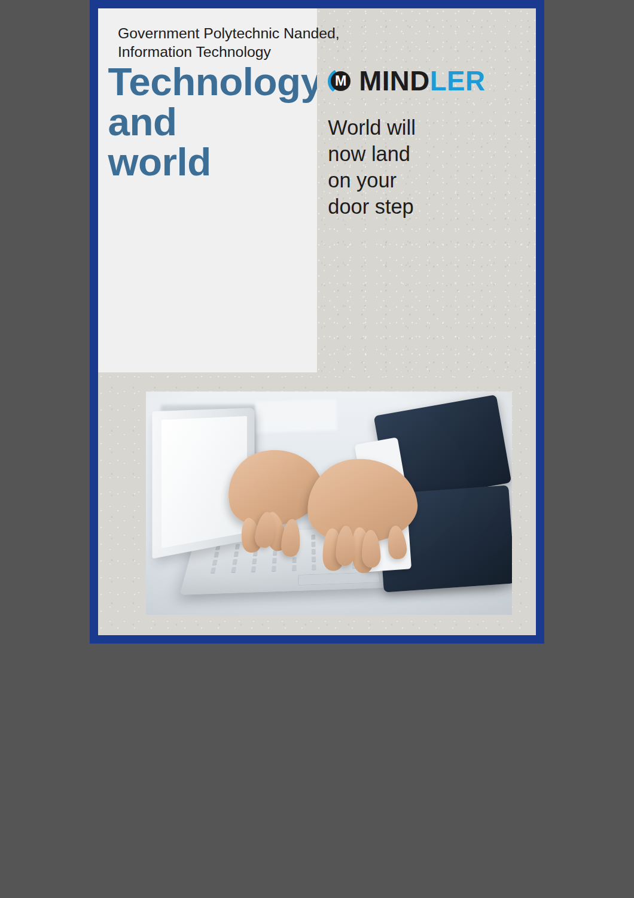Government Polytechnic Nanded,
Information Technology
Technology
and
world
M
MIND LER
World will
now land
on your
door step